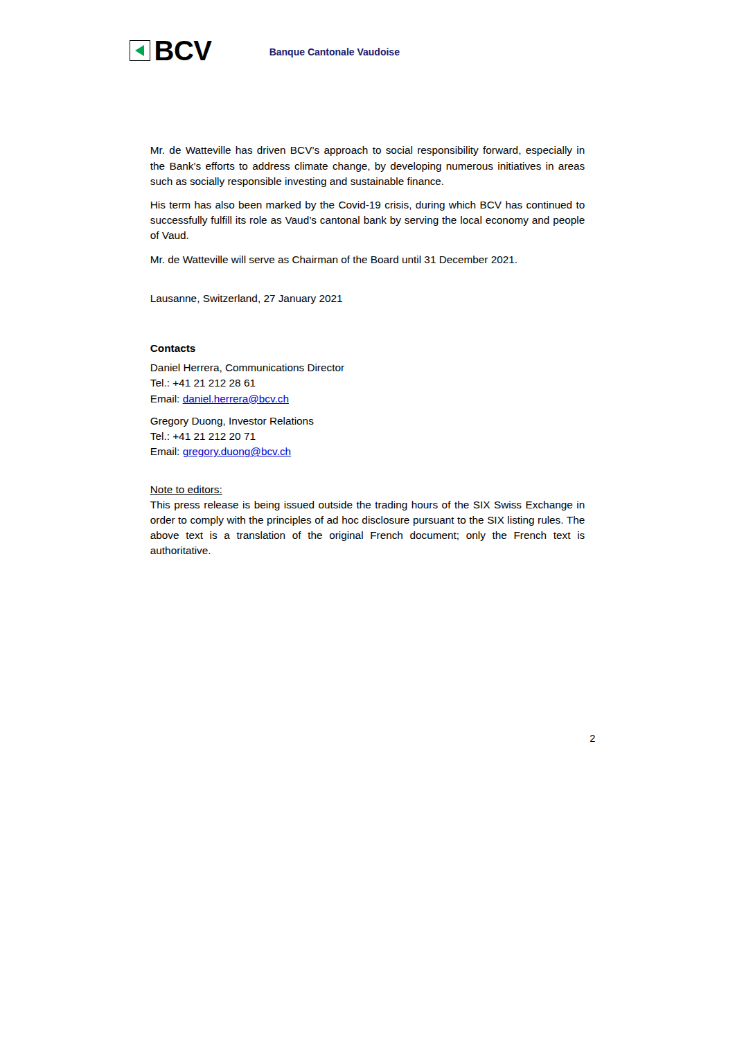BCV
Banque Cantonale Vaudoise
Mr. de Watteville has driven BCV’s approach to social responsibility forward, especially in the Bank’s efforts to address climate change, by developing numerous initiatives in areas such as socially responsible investing and sustainable finance.
His term has also been marked by the Covid-19 crisis, during which BCV has continued to successfully fulfill its role as Vaud’s cantonal bank by serving the local economy and people of Vaud.
Mr. de Watteville will serve as Chairman of the Board until 31 December 2021.
Lausanne, Switzerland, 27 January 2021
Contacts
Daniel Herrera, Communications Director
Tel.: +41 21 212 28 61
Email: daniel.herrera@bcv.ch
Gregory Duong, Investor Relations
Tel.: +41 21 212 20 71
Email: gregory.duong@bcv.ch
Note to editors:
This press release is being issued outside the trading hours of the SIX Swiss Exchange in order to comply with the principles of ad hoc disclosure pursuant to the SIX listing rules. The above text is a translation of the original French document; only the French text is authoritative.
2